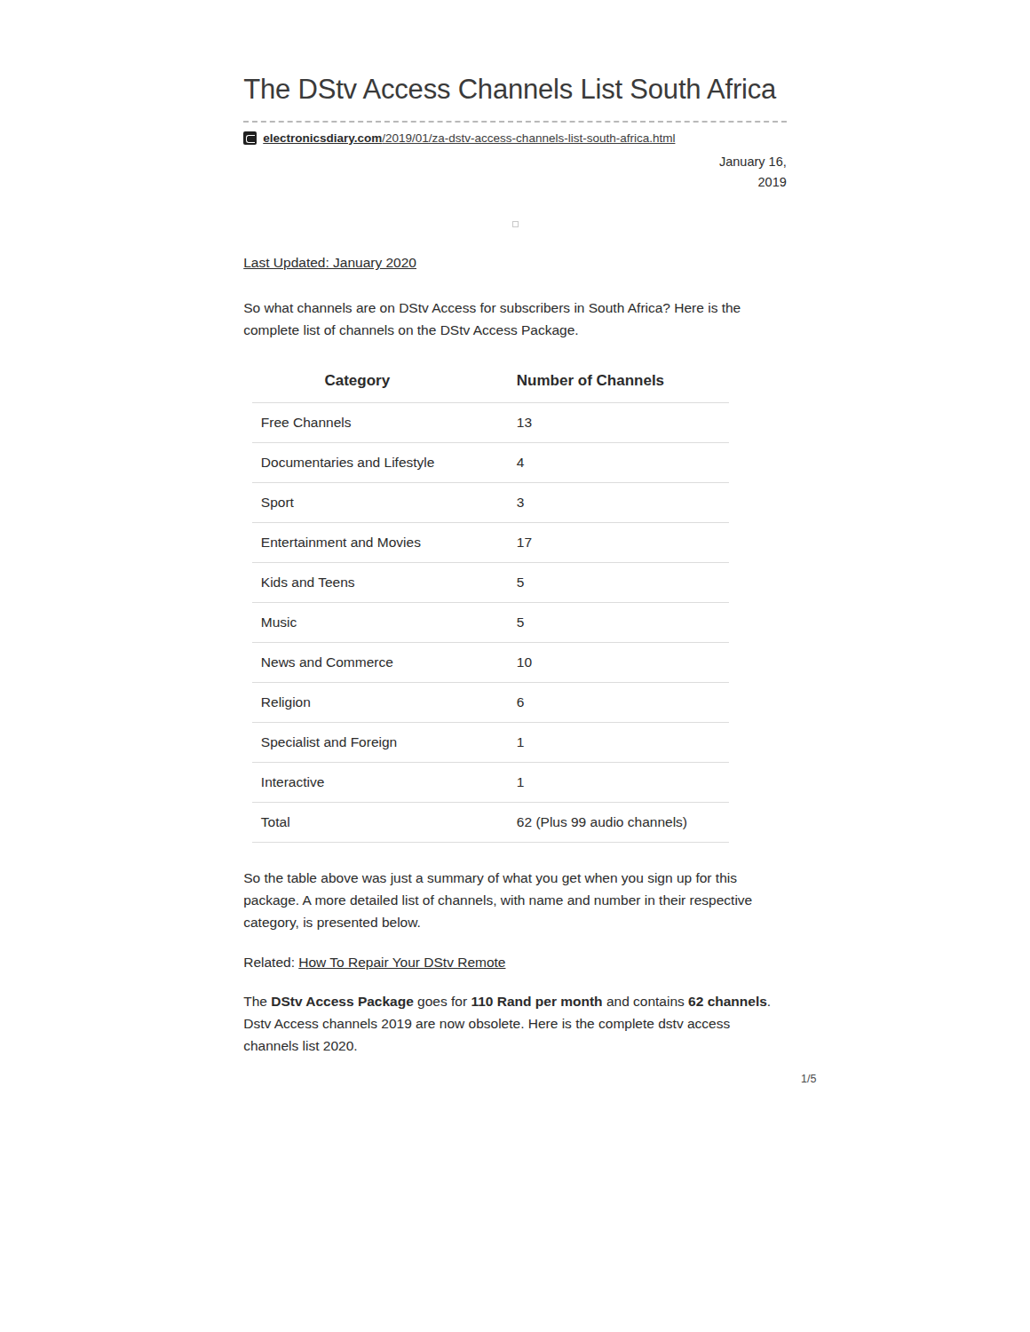The DStv Access Channels List South Africa
electronicsdiary.com/2019/01/za-dstv-access-channels-list-south-africa.html
January 16,
2019
Last Updated: January 2020
So what channels are on DStv Access for subscribers in South Africa? Here is the complete list of channels on the DStv Access Package.
| Category | Number of Channels |
| --- | --- |
| Free Channels | 13 |
| Documentaries and Lifestyle | 4 |
| Sport | 3 |
| Entertainment and Movies | 17 |
| Kids and Teens | 5 |
| Music | 5 |
| News and Commerce | 10 |
| Religion | 6 |
| Specialist and Foreign | 1 |
| Interactive | 1 |
| Total | 62 (Plus 99 audio channels) |
So the table above was just a summary of what you get when you sign up for this package. A more detailed list of channels, with name and number in their respective category, is presented below.
Related: How To Repair Your DStv Remote
The DStv Access Package goes for 110 Rand per month and contains 62 channels. Dstv Access channels 2019 are now obsolete. Here is the complete dstv access channels list 2020.
1/5